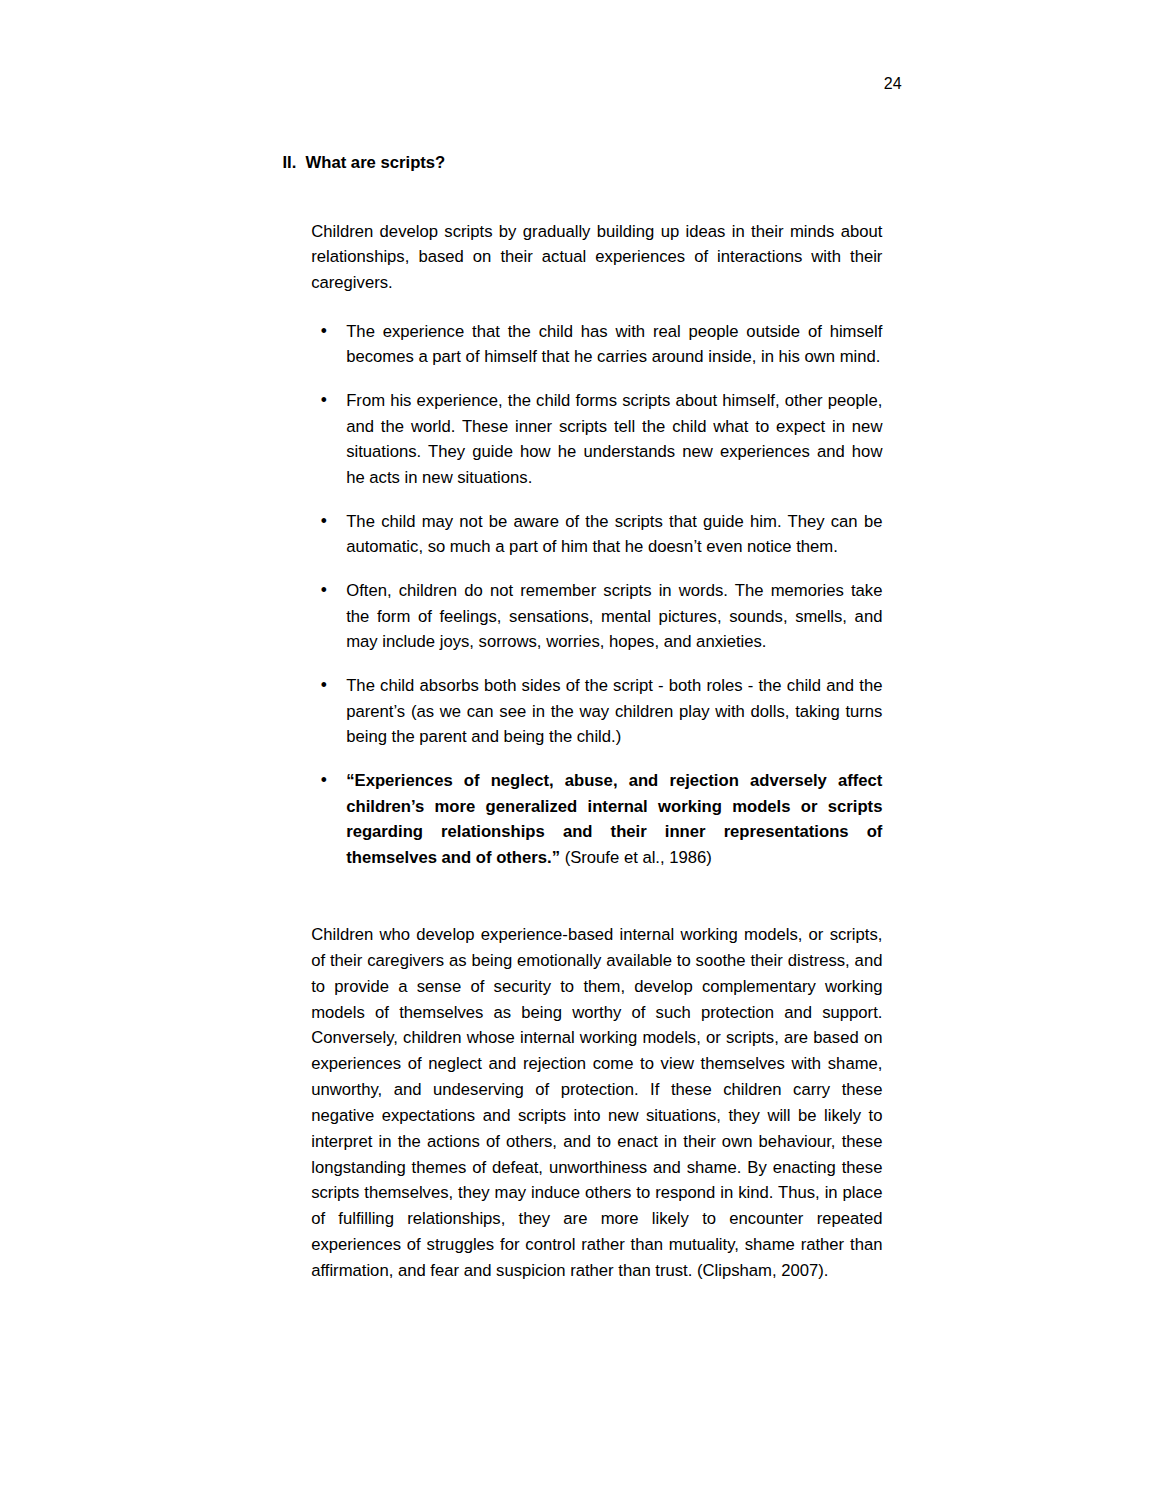24
II. What are scripts?
Children develop scripts by gradually building up ideas in their minds about relationships, based on their actual experiences of interactions with their caregivers.
The experience that the child has with real people outside of himself becomes a part of himself that he carries around inside, in his own mind.
From his experience, the child forms scripts about himself, other people, and the world. These inner scripts tell the child what to expect in new situations. They guide how he understands new experiences and how he acts in new situations.
The child may not be aware of the scripts that guide him. They can be automatic, so much a part of him that he doesn’t even notice them.
Often, children do not remember scripts in words. The memories take the form of feelings, sensations, mental pictures, sounds, smells, and may include joys, sorrows, worries, hopes, and anxieties.
The child absorbs both sides of the script - both roles - the child and the parent’s (as we can see in the way children play with dolls, taking turns being the parent and being the child.)
“Experiences of neglect, abuse, and rejection adversely affect children’s more generalized internal working models or scripts regarding relationships and their inner representations of themselves and of others.” (Sroufe et al., 1986)
Children who develop experience-based internal working models, or scripts, of their caregivers as being emotionally available to soothe their distress, and to provide a sense of security to them, develop complementary working models of themselves as being worthy of such protection and support. Conversely, children whose internal working models, or scripts, are based on experiences of neglect and rejection come to view themselves with shame, unworthy, and undeserving of protection. If these children carry these negative expectations and scripts into new situations, they will be likely to interpret in the actions of others, and to enact in their own behaviour, these longstanding themes of defeat, unworthiness and shame. By enacting these scripts themselves, they may induce others to respond in kind. Thus, in place of fulfilling relationships, they are more likely to encounter repeated experiences of struggles for control rather than mutuality, shame rather than affirmation, and fear and suspicion rather than trust. (Clipsham, 2007).